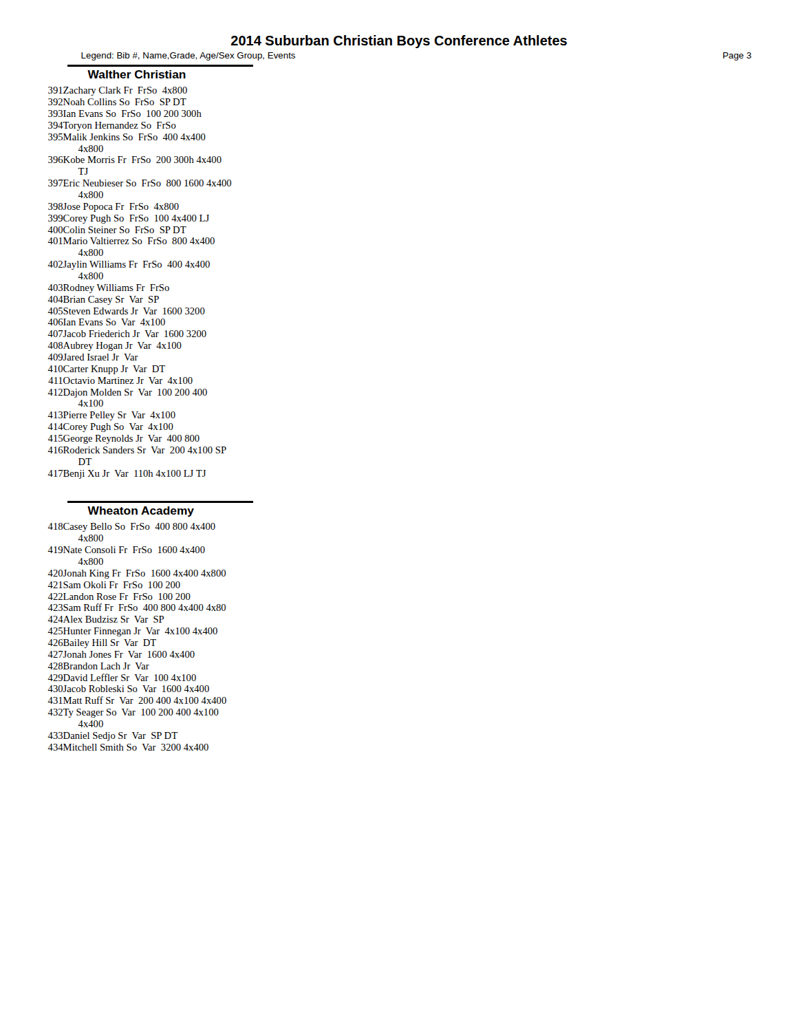2014 Suburban Christian Boys Conference Athletes
Legend: Bib #, Name,Grade, Age/Sex Group, Events Page 3
Walther Christian
| 391 | Zachary Clark Fr FrSo 4x800 |
| 392 | Noah Collins So FrSo SP DT |
| 393 | Ian Evans So FrSo 100 200 300h |
| 394 | Toryon Hernandez So FrSo |
| 395 | Malik Jenkins So FrSo 400 4x400 4x800 |
| 396 | Kobe Morris Fr FrSo 200 300h 4x400 TJ |
| 397 | Eric Neubieser So FrSo 800 1600 4x400 4x800 |
| 398 | Jose Popoca Fr FrSo 4x800 |
| 399 | Corey Pugh So FrSo 100 4x400 LJ |
| 400 | Colin Steiner So FrSo SP DT |
| 401 | Mario Valtierrez So FrSo 800 4x400 4x800 |
| 402 | Jaylin Williams Fr FrSo 400 4x400 4x800 |
| 403 | Rodney Williams Fr FrSo |
| 404 | Brian Casey Sr Var SP |
| 405 | Steven Edwards Jr Var 1600 3200 |
| 406 | Ian Evans So Var 4x100 |
| 407 | Jacob Friederich Jr Var 1600 3200 |
| 408 | Aubrey Hogan Jr Var 4x100 |
| 409 | Jared Israel Jr Var |
| 410 | Carter Knupp Jr Var DT |
| 411 | Octavio Martinez Jr Var 4x100 |
| 412 | Dajon Molden Sr Var 100 200 400 4x100 |
| 413 | Pierre Pelley Sr Var 4x100 |
| 414 | Corey Pugh So Var 4x100 |
| 415 | George Reynolds Jr Var 400 800 |
| 416 | Roderick Sanders Sr Var 200 4x100 SP DT |
| 417 | Benji Xu Jr Var 110h 4x100 LJ TJ |
Wheaton Academy
| 418 | Casey Bello So FrSo 400 800 4x400 4x800 |
| 419 | Nate Consoli Fr FrSo 1600 4x400 4x800 |
| 420 | Jonah King Fr FrSo 1600 4x400 4x800 |
| 421 | Sam Okoli Fr FrSo 100 200 |
| 422 | Landon Rose Fr FrSo 100 200 |
| 423 | Sam Ruff Fr FrSo 400 800 4x400 4x80 |
| 424 | Alex Budzisz Sr Var SP |
| 425 | Hunter Finnegan Jr Var 4x100 4x400 |
| 426 | Bailey Hill Sr Var DT |
| 427 | Jonah Jones Fr Var 1600 4x400 |
| 428 | Brandon Lach Jr Var |
| 429 | David Leffler Sr Var 100 4x100 |
| 430 | Jacob Robleski So Var 1600 4x400 |
| 431 | Matt Ruff Sr Var 200 400 4x100 4x400 |
| 432 | Ty Seager So Var 100 200 400 4x100 4x400 |
| 433 | Daniel Sedjo Sr Var SP DT |
| 434 | Mitchell Smith So Var 3200 4x400 |